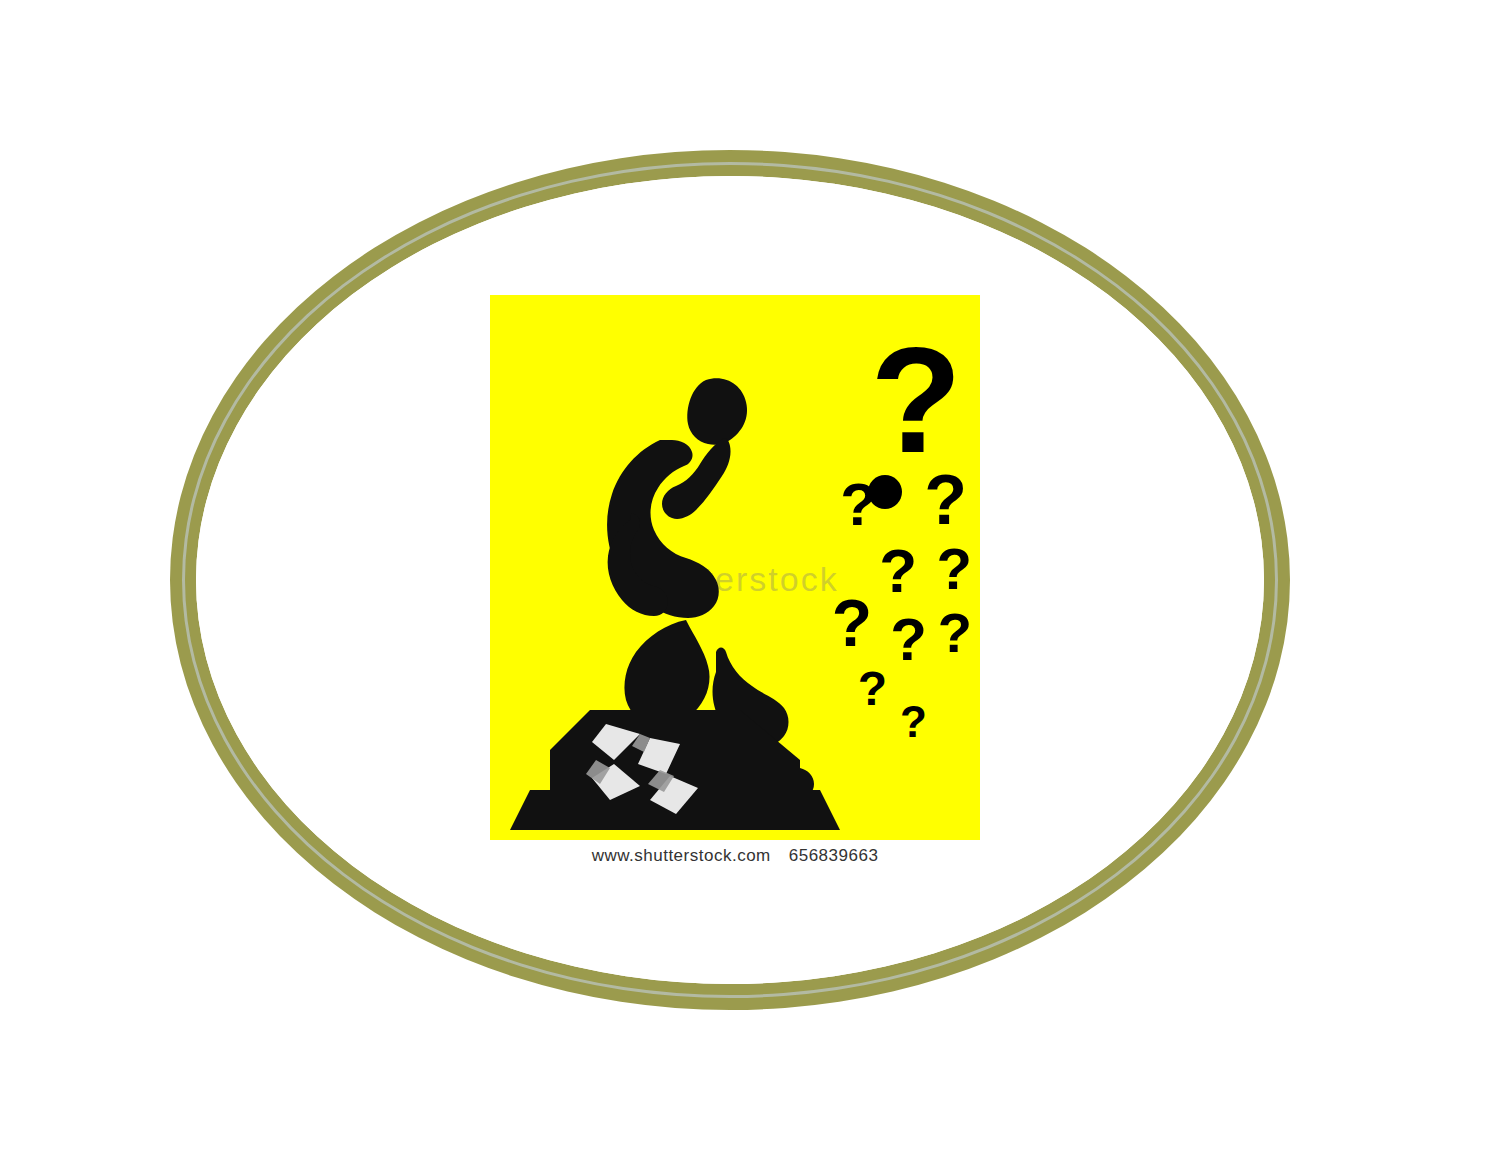shutterstock
? ? ? ? ? ? ? ? ? ?
www.shutterstock.com656839663